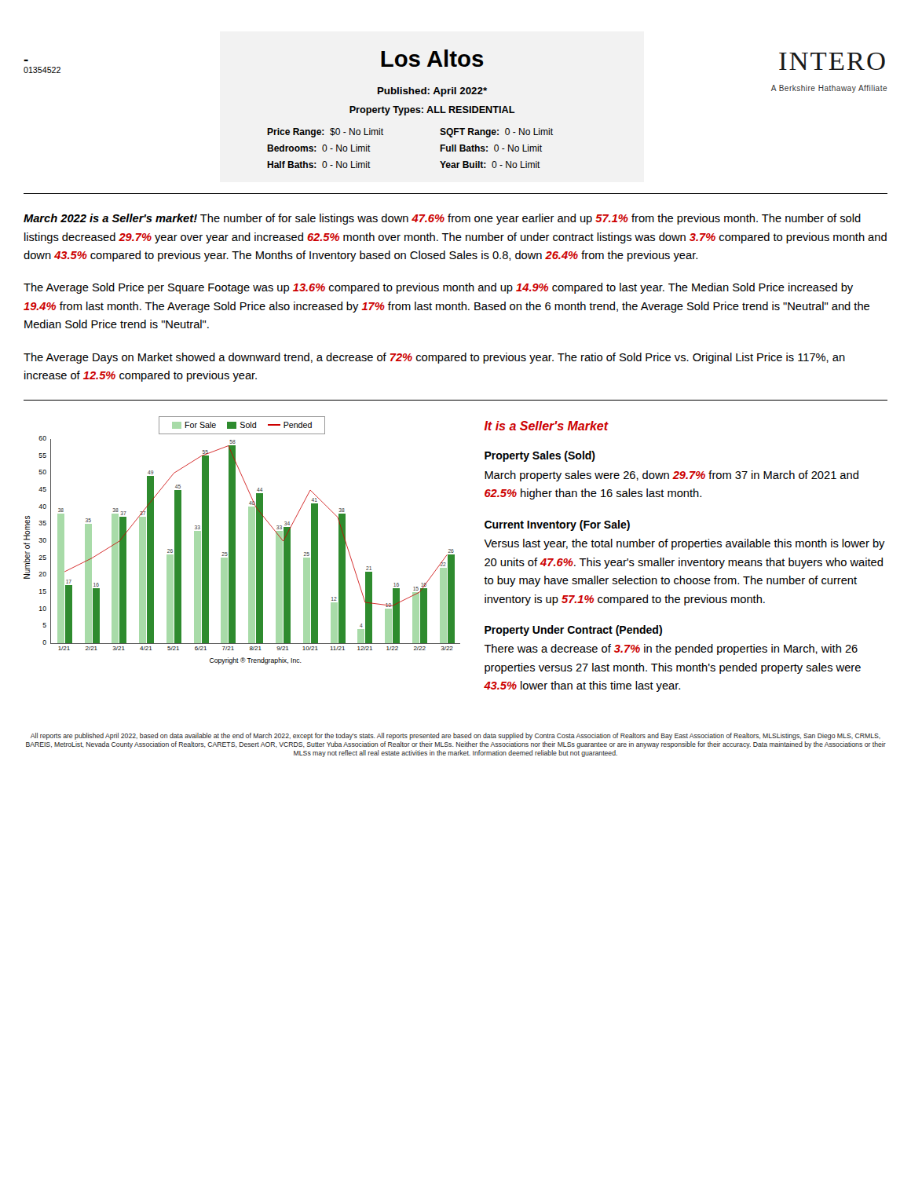-01354522
Los Altos
Published: April 2022*
Property Types: ALL RESIDENTIAL
Price Range: $0 - No Limit
SQFT Range: 0 - No Limit
Bedrooms: 0 - No Limit
Full Baths: 0 - No Limit
Half Baths: 0 - No Limit
Year Built: 0 - No Limit
INTERO
A Berkshire Hathaway Affiliate
March 2022 is a Seller's market! The number of for sale listings was down 47.6% from one year earlier and up 57.1% from the previous month. The number of sold listings decreased 29.7% year over year and increased 62.5% month over month. The number of under contract listings was down 3.7% compared to previous month and down 43.5% compared to previous year. The Months of Inventory based on Closed Sales is 0.8, down 26.4% from the previous year.
The Average Sold Price per Square Footage was up 13.6% compared to previous month and up 14.9% compared to last year. The Median Sold Price increased by 19.4% from last month. The Average Sold Price also increased by 17% from last month. Based on the 6 month trend, the Average Sold Price trend is "Neutral" and the Median Sold Price trend is "Neutral".
The Average Days on Market showed a downward trend, a decrease of 72% compared to previous year. The ratio of Sold Price vs. Original List Price is 117%, an increase of 12.5% compared to previous year.
For Sale Sold Pended
Number of Homes
60
55
50
45
40
35
30
25
20
15
10
5
0
38
17
35
16
38
37
37
49
26
45
33
55
25
58
40
44
33
34
25
41
12
38
4
21
10
16
15
16
22
26
1/21
2/21
3/21
4/21
5/21
6/21
7/21
8/21
9/21
10/21
11/21
12/21
1/22
2/22
3/22
Copyright ® Trendgraphix, Inc.
It is a Seller's Market
Property Sales (Sold)
March property sales were 26, down 29.7% from 37 in March of 2021 and 62.5% higher than the 16 sales last month.
Current Inventory (For Sale)
Versus last year, the total number of properties available this month is lower by 20 units of 47.6%. This year's smaller inventory means that buyers who waited to buy may have smaller selection to choose from. The number of current inventory is up 57.1% compared to the previous month.
Property Under Contract (Pended)
There was a decrease of 3.7% in the pended properties in March, with 26 properties versus 27 last month. This month's pended property sales were 43.5% lower than at this time last year.
All reports are published April 2022, based on data available at the end of March 2022, except for the today's stats. All reports presented are based on data supplied by Contra Costa Association of Realtors and Bay East Association of Realtors, MLSListings, San Diego MLS, CRMLS, BAREIS, MetroList, Nevada County Association of Realtors, CARETS, Desert AOR, VCRDS, Sutter Yuba Association of Realtor or their MLSs. Neither the Associations nor their MLSs guarantee or are in anyway responsible for their accuracy. Data maintained by the Associations or their MLSs may not reflect all real estate activities in the market. Information deemed reliable but not guaranteed.